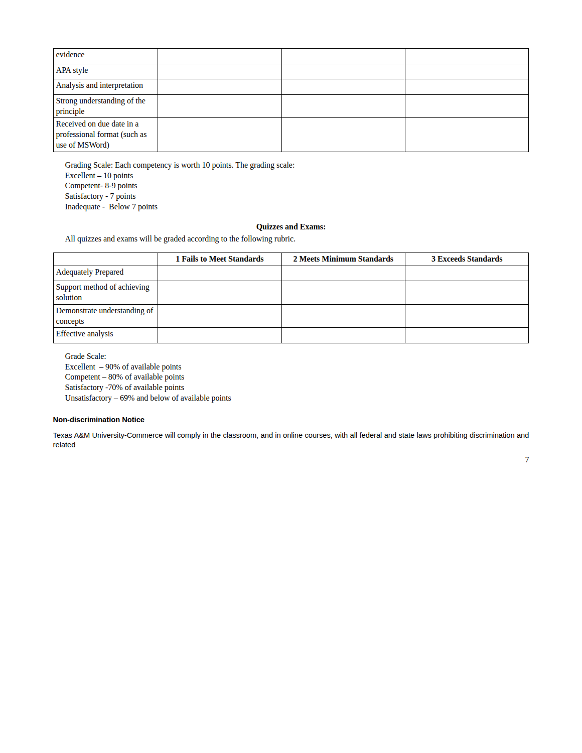| evidence | | | |
| APA style | | | |
| Analysis and interpretation | | | |
| Strong understanding of the principle | | | |
| Received on due date in a professional format (such as use of MSWord) | | | |
Grading Scale: Each competency is worth 10 points. The grading scale:
Excellent – 10 points
Competent- 8-9 points
Satisfactory - 7 points
Inadequate - Below 7 points
Quizzes and Exams:
All quizzes and exams will be graded according to the following rubric.
| | 1 Fails to Meet Standards | 2 Meets Minimum Standards | 3 Exceeds Standards |
| --- | --- | --- | --- |
| Adequately Prepared | | | |
| Support method of achieving solution | | | |
| Demonstrate understanding of concepts | | | |
| Effective analysis | | | |
Grade Scale:
Excellent – 90% of available points
Competent – 80% of available points
Satisfactory -70% of available points
Unsatisfactory – 69% and below of available points
Non-discrimination Notice
Texas A&M University-Commerce will comply in the classroom, and in online courses, with all federal and state laws prohibiting discrimination and related
7